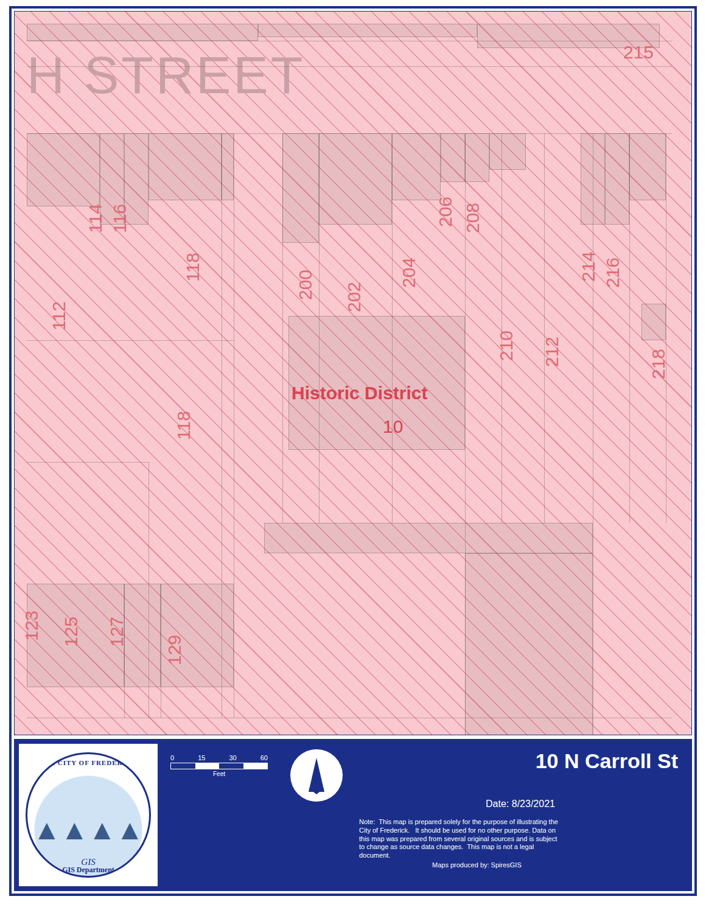H STREET
215
114
116
118
112
200
202
204
206
208
210
212
214
216
218
118
123
125
127
129
Historic District
10
THE CITY OF FREDERICK
▲▲▲▲
GIS
GIS Department
0153060
Feet
10 N Carroll St
Date: 8/23/2021
Note: This map is prepared solely for the purpose of illustrating the City of Frederick. It should be used for no other purpose. Data on this map was prepared from several original sources and is subject to change as source data changes. This map is not a legal document. Maps produced by: SpiresGIS